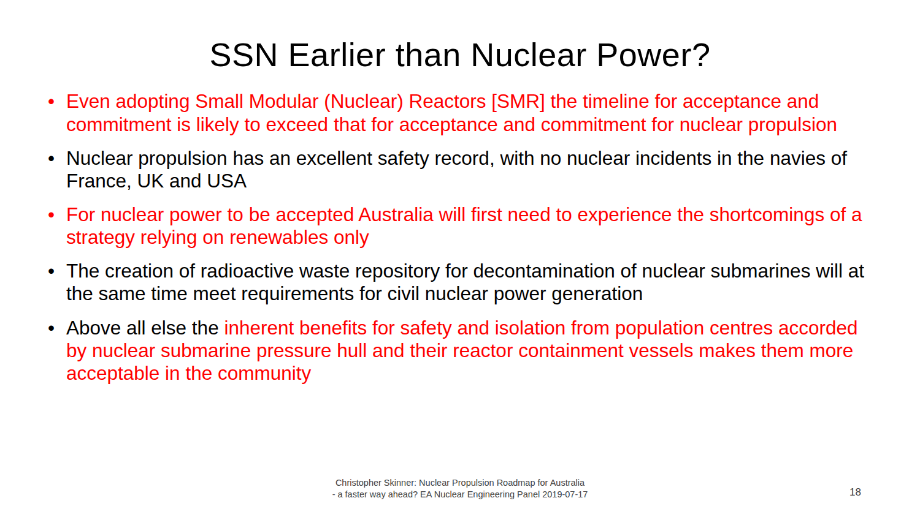SSN Earlier than Nuclear Power?
Even adopting Small Modular (Nuclear) Reactors [SMR] the timeline for acceptance and commitment is likely to exceed that for acceptance and commitment for nuclear propulsion
Nuclear propulsion has an excellent safety record, with no nuclear incidents in the navies of France, UK and USA
For nuclear power to be accepted Australia will first need to experience the shortcomings of a strategy relying on renewables only
The creation of radioactive waste repository for decontamination of nuclear submarines will at the same time meet requirements for civil nuclear power generation
Above all else the inherent benefits for safety and isolation from population centres accorded by nuclear submarine pressure hull and their reactor containment vessels makes them more acceptable in the community
Christopher Skinner: Nuclear Propulsion Roadmap for Australia
- a faster way ahead? EA Nuclear Engineering Panel 2019-07-17
18